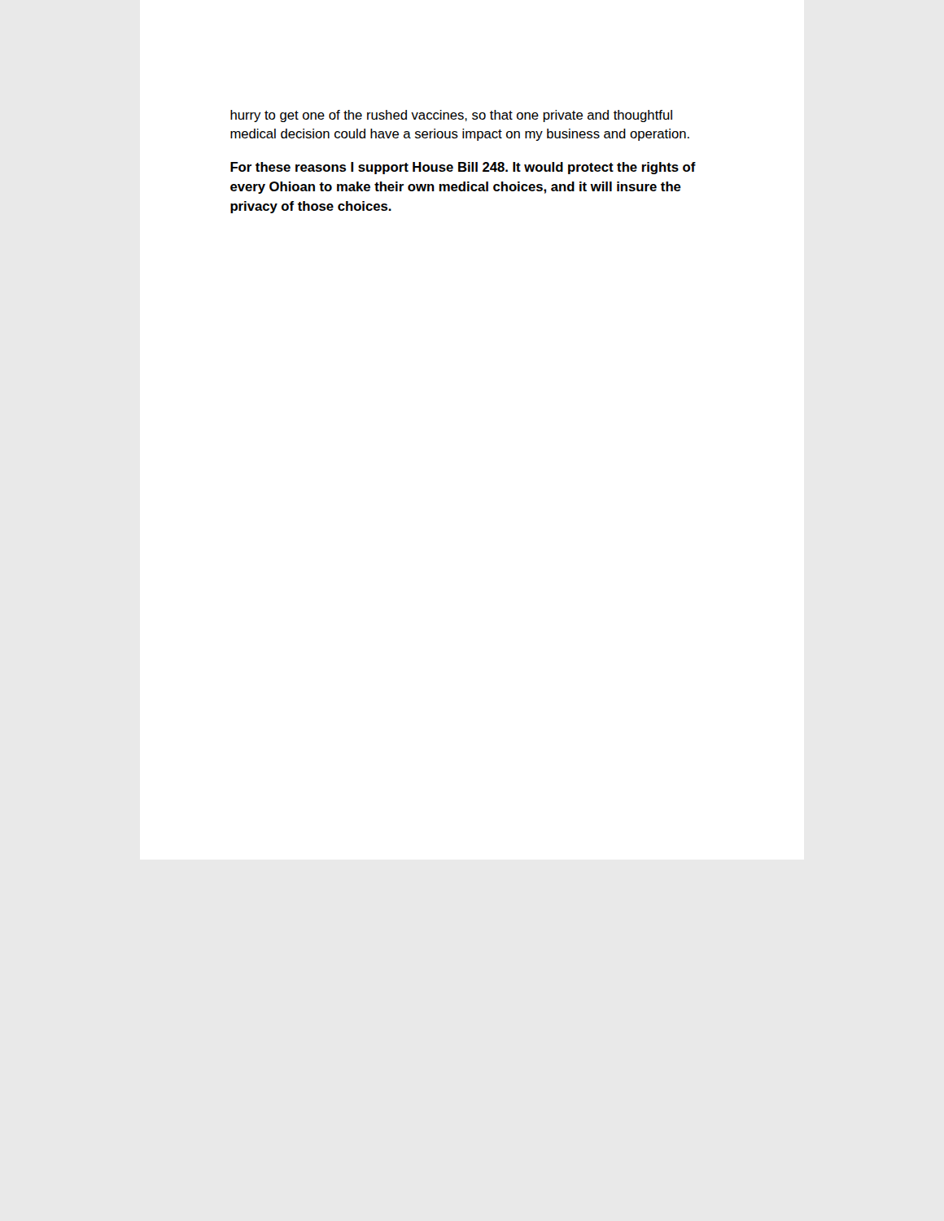hurry to get one of the rushed vaccines, so that one private and thoughtful medical decision could have a serious impact on my business and operation.
For these reasons I support House Bill 248. It would protect the rights of every Ohioan to make their own medical choices, and it will insure the privacy of those choices.